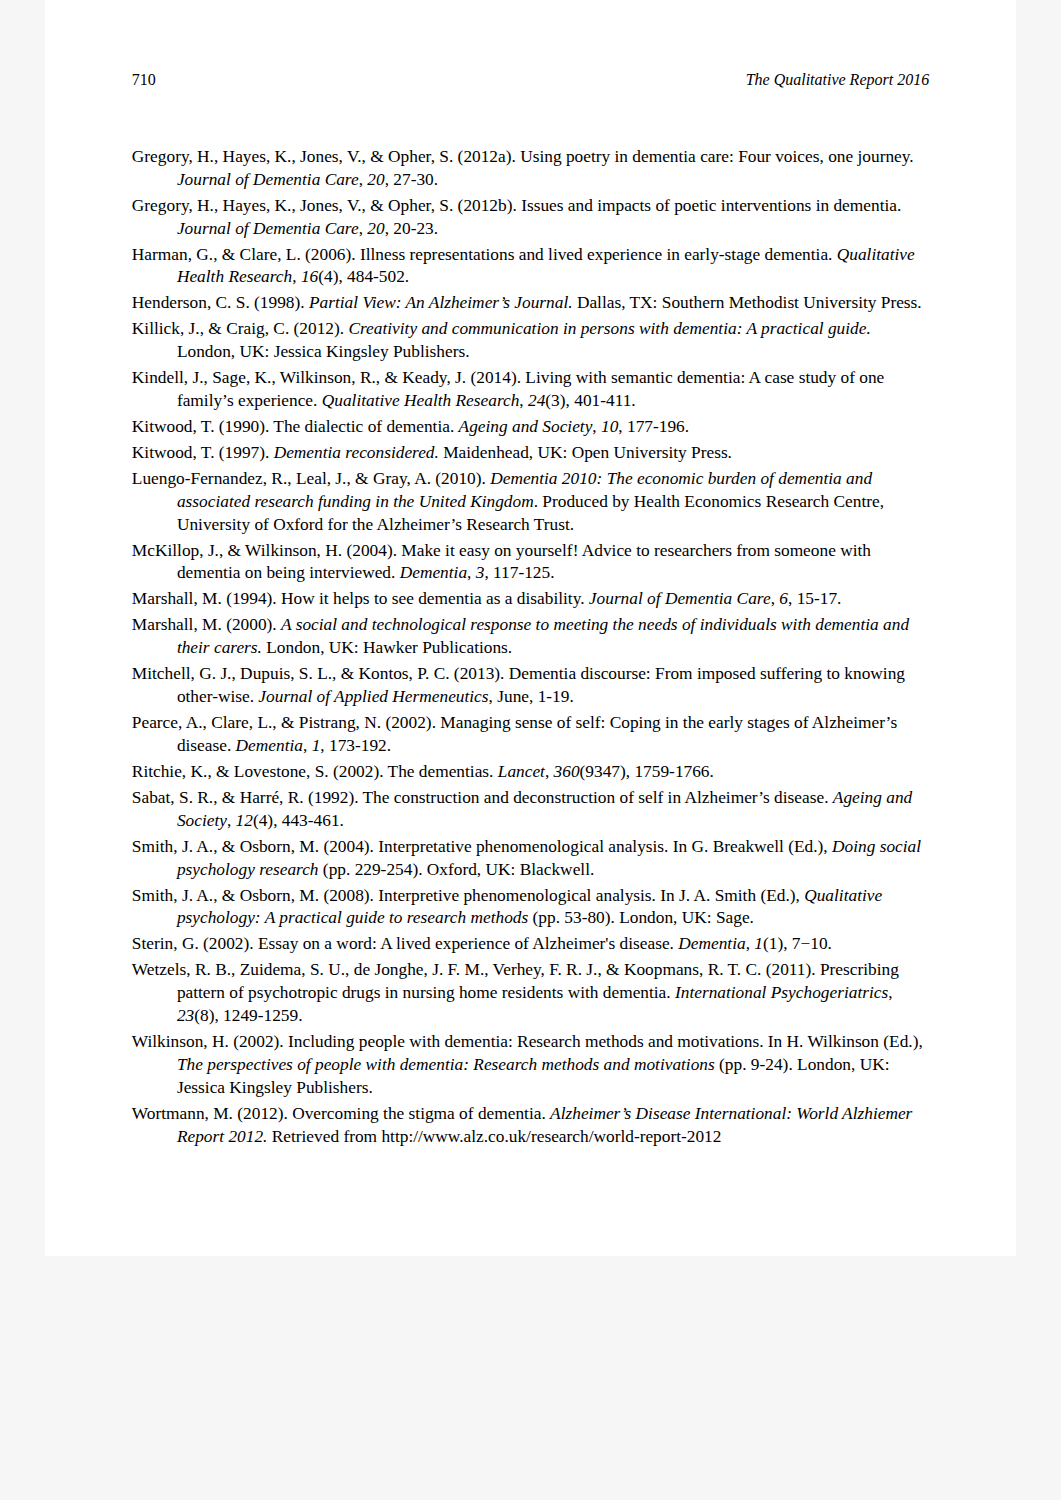710 The Qualitative Report 2016
Gregory, H., Hayes, K., Jones, V., & Opher, S. (2012a). Using poetry in dementia care: Four voices, one journey. Journal of Dementia Care, 20, 27-30.
Gregory, H., Hayes, K., Jones, V., & Opher, S. (2012b). Issues and impacts of poetic interventions in dementia. Journal of Dementia Care, 20, 20-23.
Harman, G., & Clare, L. (2006). Illness representations and lived experience in early-stage dementia. Qualitative Health Research, 16(4), 484-502.
Henderson, C. S. (1998). Partial View: An Alzheimer’s Journal. Dallas, TX: Southern Methodist University Press.
Killick, J., & Craig, C. (2012). Creativity and communication in persons with dementia: A practical guide. London, UK: Jessica Kingsley Publishers.
Kindell, J., Sage, K., Wilkinson, R., & Keady, J. (2014). Living with semantic dementia: A case study of one family’s experience. Qualitative Health Research, 24(3), 401-411.
Kitwood, T. (1990). The dialectic of dementia. Ageing and Society, 10, 177-196.
Kitwood, T. (1997). Dementia reconsidered. Maidenhead, UK: Open University Press.
Luengo-Fernandez, R., Leal, J., & Gray, A. (2010). Dementia 2010: The economic burden of dementia and associated research funding in the United Kingdom. Produced by Health Economics Research Centre, University of Oxford for the Alzheimer’s Research Trust.
McKillop, J., & Wilkinson, H. (2004). Make it easy on yourself! Advice to researchers from someone with dementia on being interviewed. Dementia, 3, 117-125.
Marshall, M. (1994). How it helps to see dementia as a disability. Journal of Dementia Care, 6, 15-17.
Marshall, M. (2000). A social and technological response to meeting the needs of individuals with dementia and their carers. London, UK: Hawker Publications.
Mitchell, G. J., Dupuis, S. L., & Kontos, P. C. (2013). Dementia discourse: From imposed suffering to knowing other-wise. Journal of Applied Hermeneutics, June, 1-19.
Pearce, A., Clare, L., & Pistrang, N. (2002). Managing sense of self: Coping in the early stages of Alzheimer’s disease. Dementia, 1, 173-192.
Ritchie, K., & Lovestone, S. (2002). The dementias. Lancet, 360(9347), 1759-1766.
Sabat, S. R., & Harré, R. (1992). The construction and deconstruction of self in Alzheimer’s disease. Ageing and Society, 12(4), 443-461.
Smith, J. A., & Osborn, M. (2004). Interpretative phenomenological analysis. In G. Breakwell (Ed.), Doing social psychology research (pp. 229-254). Oxford, UK: Blackwell.
Smith, J. A., & Osborn, M. (2008). Interpretive phenomenological analysis. In J. A. Smith (Ed.), Qualitative psychology: A practical guide to research methods (pp. 53-80). London, UK: Sage.
Sterin, G. (2002). Essay on a word: A lived experience of Alzheimer's disease. Dementia, 1(1), 7−10.
Wetzels, R. B., Zuidema, S. U., de Jonghe, J. F. M., Verhey, F. R. J., & Koopmans, R. T. C. (2011). Prescribing pattern of psychotropic drugs in nursing home residents with dementia. International Psychogeriatrics, 23(8), 1249-1259.
Wilkinson, H. (2002). Including people with dementia: Research methods and motivations. In H. Wilkinson (Ed.), The perspectives of people with dementia: Research methods and motivations (pp. 9-24). London, UK: Jessica Kingsley Publishers.
Wortmann, M. (2012). Overcoming the stigma of dementia. Alzheimer’s Disease International: World Alzhiemer Report 2012. Retrieved from http://www.alz.co.uk/research/world-report-2012